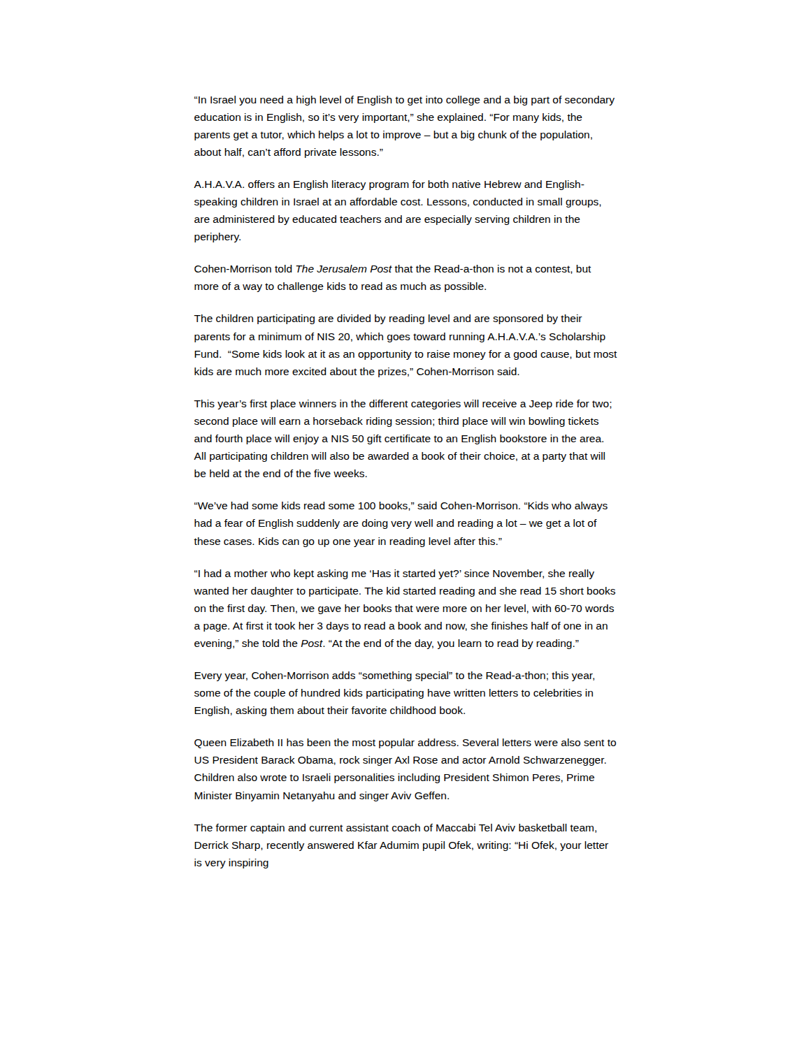“In Israel you need a high level of English to get into college and a big part of secondary education is in English, so it’s very important,” she explained. “For many kids, the parents get a tutor, which helps a lot to improve – but a big chunk of the population, about half, can’t afford private lessons.”
A.H.A.V.A. offers an English literacy program for both native Hebrew and English-speaking children in Israel at an affordable cost. Lessons, conducted in small groups, are administered by educated teachers and are especially serving children in the periphery.
Cohen-Morrison told The Jerusalem Post that the Read-a-thon is not a contest, but more of a way to challenge kids to read as much as possible.
The children participating are divided by reading level and are sponsored by their parents for a minimum of NIS 20, which goes toward running A.H.A.V.A.’s Scholarship Fund. “Some kids look at it as an opportunity to raise money for a good cause, but most kids are much more excited about the prizes,” Cohen-Morrison said.
This year’s first place winners in the different categories will receive a Jeep ride for two; second place will earn a horseback riding session; third place will win bowling tickets and fourth place will enjoy a NIS 50 gift certificate to an English bookstore in the area. All participating children will also be awarded a book of their choice, at a party that will be held at the end of the five weeks.
“We’ve had some kids read some 100 books,” said Cohen-Morrison. “Kids who always had a fear of English suddenly are doing very well and reading a lot – we get a lot of these cases. Kids can go up one year in reading level after this.”
“I had a mother who kept asking me ‘Has it started yet?’ since November, she really wanted her daughter to participate. The kid started reading and she read 15 short books on the first day. Then, we gave her books that were more on her level, with 60-70 words a page. At first it took her 3 days to read a book and now, she finishes half of one in an evening,” she told the Post. “At the end of the day, you learn to read by reading.”
Every year, Cohen-Morrison adds “something special” to the Read-a-thon; this year, some of the couple of hundred kids participating have written letters to celebrities in English, asking them about their favorite childhood book.
Queen Elizabeth II has been the most popular address. Several letters were also sent to US President Barack Obama, rock singer Axl Rose and actor Arnold Schwarzenegger.
Children also wrote to Israeli personalities including President Shimon Peres, Prime Minister Binyamin Netanyahu and singer Aviv Geffen.
The former captain and current assistant coach of Maccabi Tel Aviv basketball team, Derrick Sharp, recently answered Kfar Adumim pupil Ofek, writing: “Hi Ofek, your letter is very inspiring